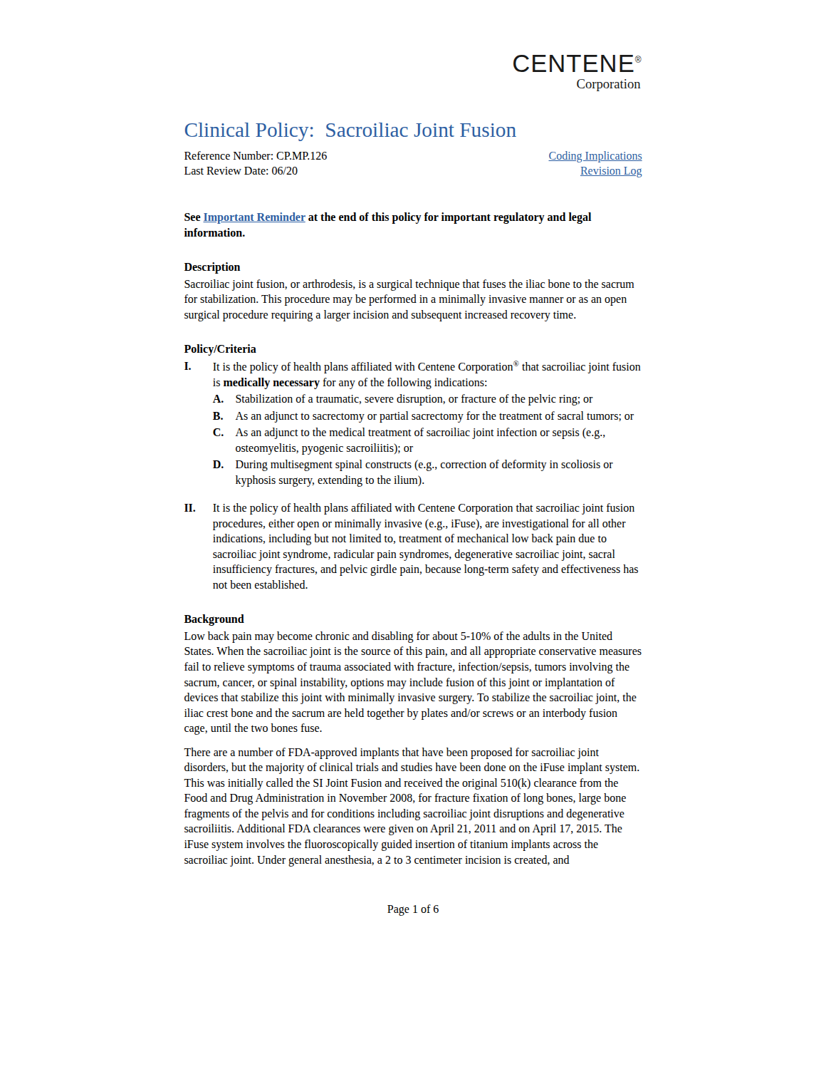CENTENE®
Corporation
Clinical Policy: Sacroiliac Joint Fusion
Reference Number: CP.MP.126
Last Review Date: 06/20
Coding Implications
Revision Log
See Important Reminder at the end of this policy for important regulatory and legal information.
Description
Sacroiliac joint fusion, or arthrodesis, is a surgical technique that fuses the iliac bone to the sacrum for stabilization. This procedure may be performed in a minimally invasive manner or as an open surgical procedure requiring a larger incision and subsequent increased recovery time.
Policy/Criteria
I. It is the policy of health plans affiliated with Centene Corporation® that sacroiliac joint fusion is medically necessary for any of the following indications:
A. Stabilization of a traumatic, severe disruption, or fracture of the pelvic ring; or
B. As an adjunct to sacrectomy or partial sacrectomy for the treatment of sacral tumors; or
C. As an adjunct to the medical treatment of sacroiliac joint infection or sepsis (e.g., osteomyelitis, pyogenic sacroiliitis); or
D. During multisegment spinal constructs (e.g., correction of deformity in scoliosis or kyphosis surgery, extending to the ilium).
II. It is the policy of health plans affiliated with Centene Corporation that sacroiliac joint fusion procedures, either open or minimally invasive (e.g., iFuse), are investigational for all other indications, including but not limited to, treatment of mechanical low back pain due to sacroiliac joint syndrome, radicular pain syndromes, degenerative sacroiliac joint, sacral insufficiency fractures, and pelvic girdle pain, because long-term safety and effectiveness has not been established.
Background
Low back pain may become chronic and disabling for about 5-10% of the adults in the United States. When the sacroiliac joint is the source of this pain, and all appropriate conservative measures fail to relieve symptoms of trauma associated with fracture, infection/sepsis, tumors involving the sacrum, cancer, or spinal instability, options may include fusion of this joint or implantation of devices that stabilize this joint with minimally invasive surgery. To stabilize the sacroiliac joint, the iliac crest bone and the sacrum are held together by plates and/or screws or an interbody fusion cage, until the two bones fuse.
There are a number of FDA-approved implants that have been proposed for sacroiliac joint disorders, but the majority of clinical trials and studies have been done on the iFuse implant system. This was initially called the SI Joint Fusion and received the original 510(k) clearance from the Food and Drug Administration in November 2008, for fracture fixation of long bones, large bone fragments of the pelvis and for conditions including sacroiliac joint disruptions and degenerative sacroiliitis. Additional FDA clearances were given on April 21, 2011 and on April 17, 2015. The iFuse system involves the fluoroscopically guided insertion of titanium implants across the sacroiliac joint. Under general anesthesia, a 2 to 3 centimeter incision is created, and
Page 1 of 6